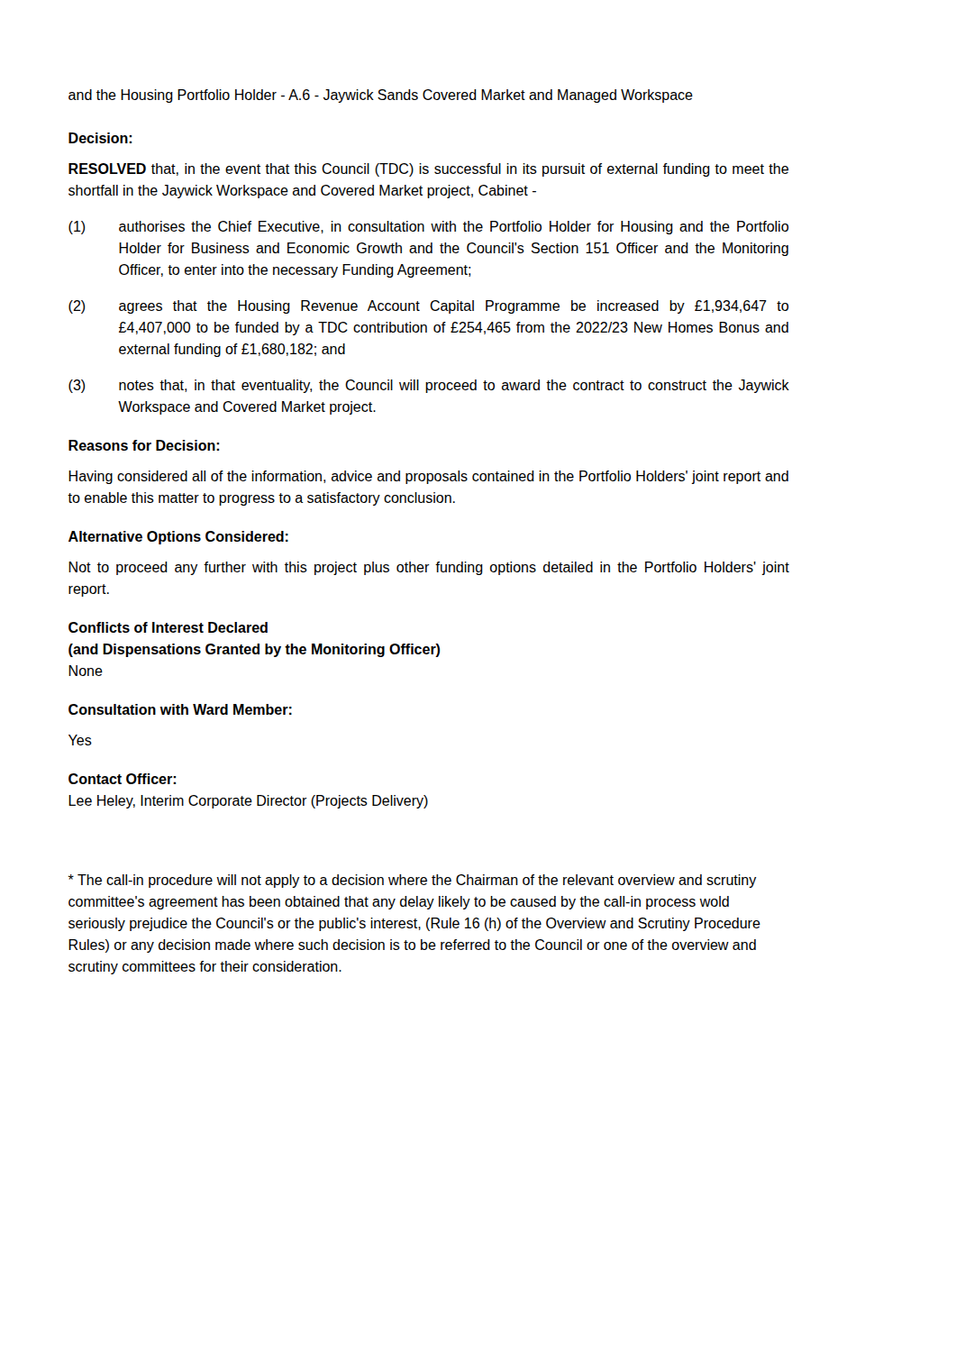and the Housing Portfolio Holder - A.6 - Jaywick Sands Covered Market and Managed Workspace
Decision:
RESOLVED that, in the event that this Council (TDC) is successful in its pursuit of external funding to meet the shortfall in the Jaywick Workspace and Covered Market project, Cabinet -
(1) authorises the Chief Executive, in consultation with the Portfolio Holder for Housing and the Portfolio Holder for Business and Economic Growth and the Council's Section 151 Officer and the Monitoring Officer, to enter into the necessary Funding Agreement;
(2) agrees that the Housing Revenue Account Capital Programme be increased by £1,934,647 to £4,407,000 to be funded by a TDC contribution of £254,465 from the 2022/23 New Homes Bonus and external funding of £1,680,182; and
(3) notes that, in that eventuality, the Council will proceed to award the contract to construct the Jaywick Workspace and Covered Market project.
Reasons for Decision:
Having considered all of the information, advice and proposals contained in the Portfolio Holders' joint report and to enable this matter to progress to a satisfactory conclusion.
Alternative Options Considered:
Not to proceed any further with this project plus other funding options detailed in the Portfolio Holders' joint report.
Conflicts of Interest Declared
(and Dispensations Granted by the Monitoring Officer)
None
Consultation with Ward Member:
Yes
Contact Officer:
Lee Heley, Interim Corporate Director (Projects Delivery)
* The call-in procedure will not apply to a decision where the Chairman of the relevant overview and scrutiny committee's agreement has been obtained that any delay likely to be caused by the call-in process wold seriously prejudice the Council's or the public's interest, (Rule 16 (h) of the Overview and Scrutiny Procedure Rules) or any decision made where such decision is to be referred to the Council or one of the overview and scrutiny committees for their consideration.